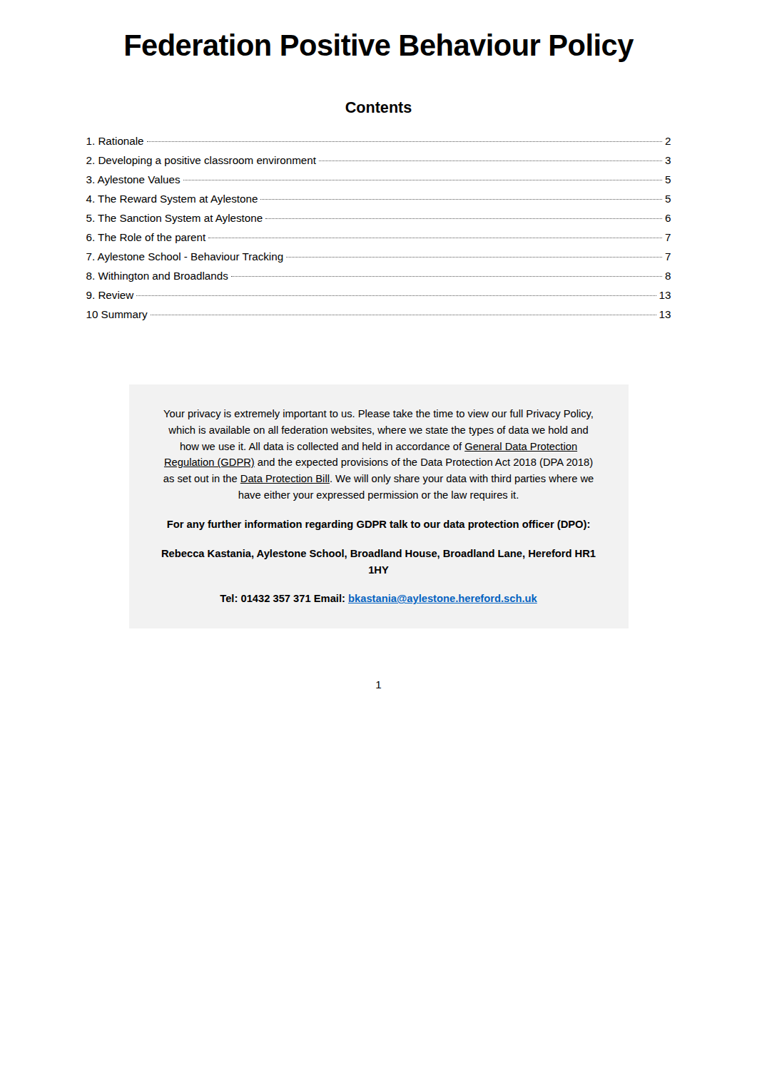Federation Positive Behaviour Policy
Contents
1. Rationale 2
2. Developing a positive classroom environment 3
3. Aylestone Values 5
4. The Reward System at Aylestone 5
5. The Sanction System at Aylestone 6
6. The Role of the parent 7
7. Aylestone School - Behaviour Tracking 7
8. Withington and Broadlands 8
9. Review 13
10 Summary 13
Your privacy is extremely important to us. Please take the time to view our full Privacy Policy, which is available on all federation websites, where we state the types of data we hold and how we use it. All data is collected and held in accordance of General Data Protection Regulation (GDPR) and the expected provisions of the Data Protection Act 2018 (DPA 2018) as set out in the Data Protection Bill. We will only share your data with third parties where we have either your expressed permission or the law requires it.
For any further information regarding GDPR talk to our data protection officer (DPO):
Rebecca Kastania, Aylestone School, Broadland House, Broadland Lane, Hereford HR1 1HY
Tel: 01432 357 371 Email: bkastania@aylestone.hereford.sch.uk
1